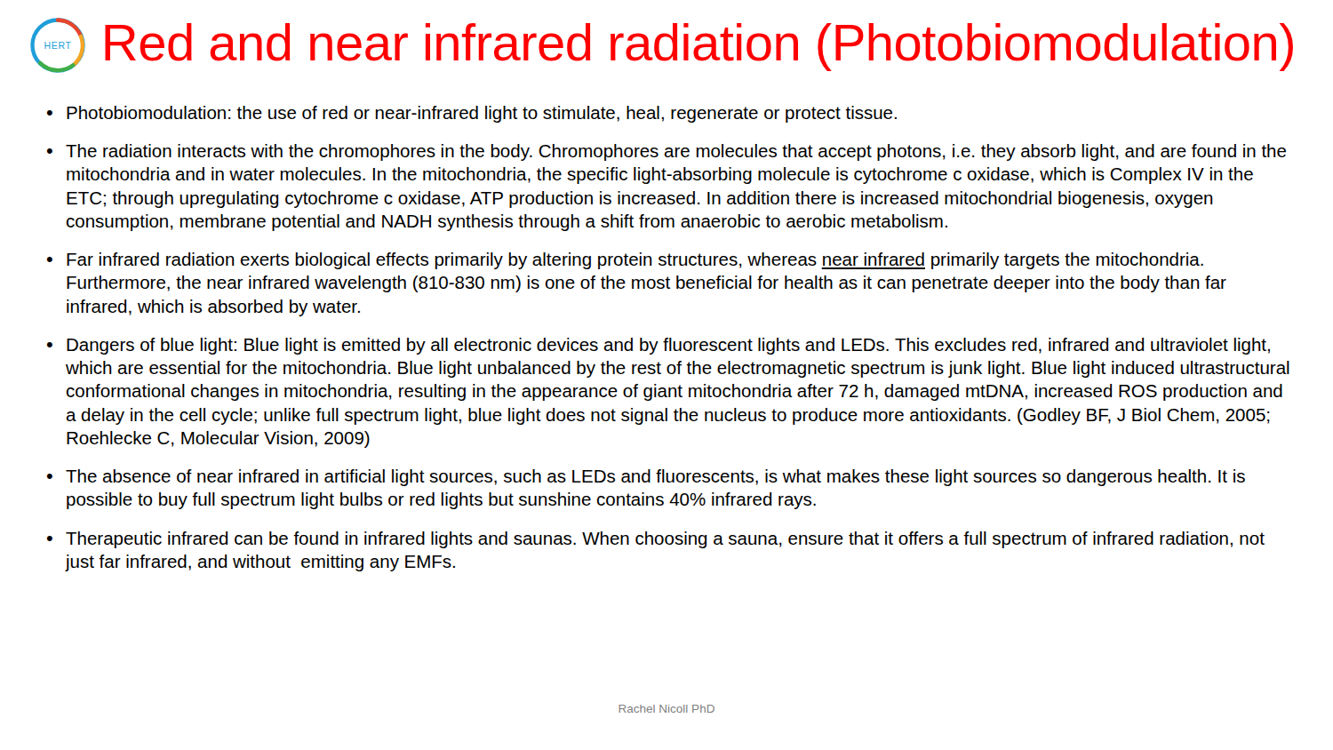HERT
Red and near infrared radiation (Photobiomodulation)
Photobiomodulation: the use of red or near-infrared light to stimulate, heal, regenerate or protect tissue.
The radiation interacts with the chromophores in the body. Chromophores are molecules that accept photons, i.e. they absorb light, and are found in the mitochondria and in water molecules. In the mitochondria, the specific light-absorbing molecule is cytochrome c oxidase, which is Complex IV in the ETC; through upregulating cytochrome c oxidase, ATP production is increased. In addition there is increased mitochondrial biogenesis, oxygen consumption, membrane potential and NADH synthesis through a shift from anaerobic to aerobic metabolism.
Far infrared radiation exerts biological effects primarily by altering protein structures, whereas near infrared primarily targets the mitochondria. Furthermore, the near infrared wavelength (810-830 nm) is one of the most beneficial for health as it can penetrate deeper into the body than far infrared, which is absorbed by water.
Dangers of blue light: Blue light is emitted by all electronic devices and by fluorescent lights and LEDs. This excludes red, infrared and ultraviolet light, which are essential for the mitochondria. Blue light unbalanced by the rest of the electromagnetic spectrum is junk light. Blue light induced ultrastructural conformational changes in mitochondria, resulting in the appearance of giant mitochondria after 72 h, damaged mtDNA, increased ROS production and a delay in the cell cycle; unlike full spectrum light, blue light does not signal the nucleus to produce more antioxidants. (Godley BF, J Biol Chem, 2005; Roehlecke C, Molecular Vision, 2009)
The absence of near infrared in artificial light sources, such as LEDs and fluorescents, is what makes these light sources so dangerous health. It is possible to buy full spectrum light bulbs or red lights but sunshine contains 40% infrared rays.
Therapeutic infrared can be found in infrared lights and saunas. When choosing a sauna, ensure that it offers a full spectrum of infrared radiation, not just far infrared, and without emitting any EMFs.
Rachel Nicoll PhD